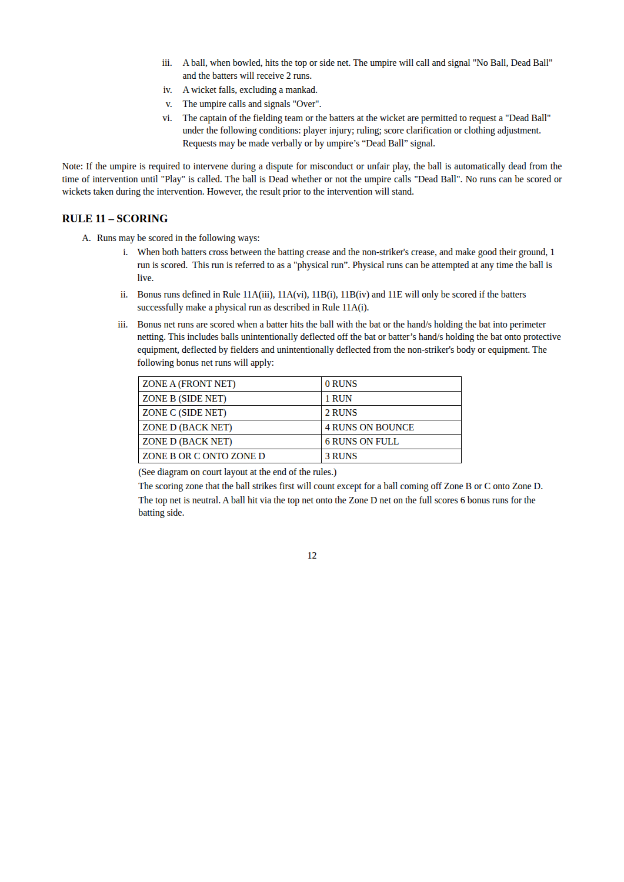iii. A ball, when bowled, hits the top or side net. The umpire will call and signal "No Ball, Dead Ball" and the batters will receive 2 runs.
iv. A wicket falls, excluding a mankad.
v. The umpire calls and signals "Over".
vi. The captain of the fielding team or the batters at the wicket are permitted to request a "Dead Ball" under the following conditions: player injury; ruling; score clarification or clothing adjustment. Requests may be made verbally or by umpire’s “Dead Ball” signal.
Note: If the umpire is required to intervene during a dispute for misconduct or unfair play, the ball is automatically dead from the time of intervention until "Play" is called. The ball is Dead whether or not the umpire calls "Dead Ball". No runs can be scored or wickets taken during the intervention. However, the result prior to the intervention will stand.
RULE 11 – SCORING
A. Runs may be scored in the following ways:
i. When both batters cross between the batting crease and the non-striker's crease, and make good their ground, 1 run is scored. This run is referred to as a "physical run”. Physical runs can be attempted at any time the ball is live.
ii. Bonus runs defined in Rule 11A(iii), 11A(vi), 11B(i), 11B(iv) and 11E will only be scored if the batters successfully make a physical run as described in Rule 11A(i).
iii. Bonus net runs are scored when a batter hits the ball with the bat or the hand/s holding the bat into perimeter netting. This includes balls unintentionally deflected off the bat or batter’s hand/s holding the bat onto protective equipment, deflected by fielders and unintentionally deflected from the non-striker's body or equipment. The following bonus net runs will apply:
| ZONE A (FRONT NET) | 0 RUNS |
| ZONE B (SIDE NET) | 1 RUN |
| ZONE C (SIDE NET) | 2 RUNS |
| ZONE D (BACK NET) | 4 RUNS ON BOUNCE |
| ZONE D (BACK NET) | 6 RUNS ON FULL |
| ZONE B OR C ONTO ZONE D | 3 RUNS |
(See diagram on court layout at the end of the rules.)
The scoring zone that the ball strikes first will count except for a ball coming off Zone B or C onto Zone D.
The top net is neutral. A ball hit via the top net onto the Zone D net on the full scores 6 bonus runs for the batting side.
12